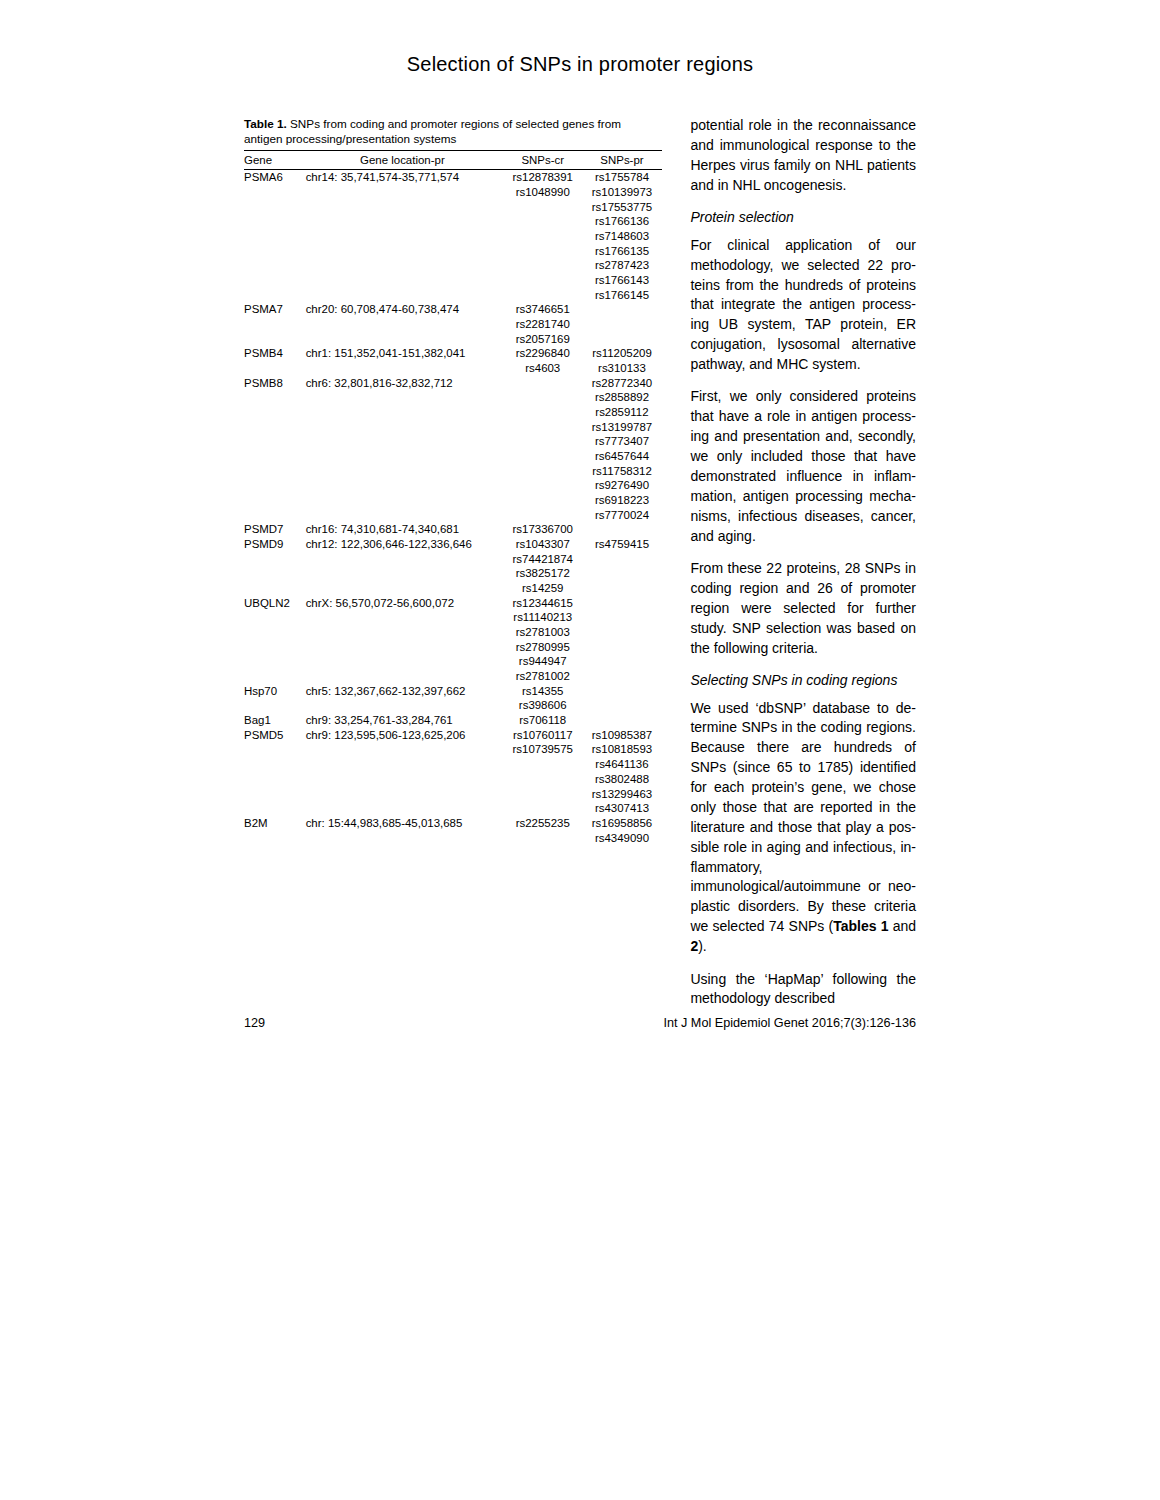Selection of SNPs in promoter regions
Table 1. SNPs from coding and promoter regions of selected genes from antigen processing/presentation systems
| Gene | Gene location-pr | SNPs-cr | SNPs-pr |
| --- | --- | --- | --- |
| PSMA6 | chr14: 35,741,574-35,771,574 | rs12878391 | rs1755784 |
| | | rs1048990 | rs10139973 |
| | | | rs17553775 |
| | | | rs1766136 |
| | | | rs7148603 |
| | | | rs1766135 |
| | | | rs2787423 |
| | | | rs1766143 |
| | | | rs1766145 |
| PSMA7 | chr20: 60,708,474-60,738,474 | rs3746651 | |
| | | rs2281740 | |
| | | rs2057169 | |
| PSMB4 | chr1: 151,352,041-151,382,041 | rs2296840 | rs11205209 |
| | | rs4603 | rs310133 |
| PSMB8 | chr6: 32,801,816-32,832,712 | | rs28772340 |
| | | | rs2858892 |
| | | | rs2859112 |
| | | | rs13199787 |
| | | | rs7773407 |
| | | | rs6457644 |
| | | | rs11758312 |
| | | | rs9276490 |
| | | | rs6918223 |
| | | | rs7770024 |
| PSMD7 | chr16: 74,310,681-74,340,681 | rs17336700 | |
| PSMD9 | chr12: 122,306,646-122,336,646 | rs1043307 | rs4759415 |
| | | rs74421874 | |
| | | rs3825172 | |
| | | rs14259 | |
| UBQLN2 | chrX: 56,570,072-56,600,072 | rs12344615 | |
| | | rs11140213 | |
| | | rs2781003 | |
| | | rs2780995 | |
| | | rs944947 | |
| | | rs2781002 | |
| Hsp70 | chr5: 132,367,662-132,397,662 | rs14355 | |
| | | rs398606 | |
| Bag1 | chr9: 33,254,761-33,284,761 | rs706118 | |
| PSMD5 | chr9: 123,595,506-123,625,206 | rs10760117 | rs10985387 |
| | | rs10739575 | rs10818593 |
| | | | rs4641136 |
| | | | rs3802488 |
| | | | rs13299463 |
| | | | rs4307413 |
| B2M | chr: 15:44,983,685-45,013,685 | rs2255235 | rs16958856 |
| | | | rs4349090 |
potential role in the reconnaissance and immunological response to the Herpes virus family on NHL patients and in NHL oncogenesis.
Protein selection
For clinical application of our methodology, we selected 22 proteins from the hundreds of proteins that integrate the antigen processing UB system, TAP protein, ER conjugation, lysosomal alternative pathway, and MHC system.
First, we only considered proteins that have a role in antigen processing and presentation and, secondly, we only included those that have demonstrated influence in inflammation, antigen processing mechanisms, infectious diseases, cancer, and aging.
From these 22 proteins, 28 SNPs in coding region and 26 of promoter region were selected for further study. SNP selection was based on the following criteria.
Selecting SNPs in coding regions
We used ‘dbSNP’ database to determine SNPs in the coding regions. Because there are hundreds of SNPs (since 65 to 1785) identified for each protein’s gene, we chose only those that are reported in the literature and those that play a possible role in aging and infectious, inflammatory, immunological/autoimmune or neoplastic disorders. By these criteria we selected 74 SNPs (Tables 1 and 2).
Using the ‘HapMap’ following the methodology described
129
Int J Mol Epidemiol Genet 2016;7(3):126-136